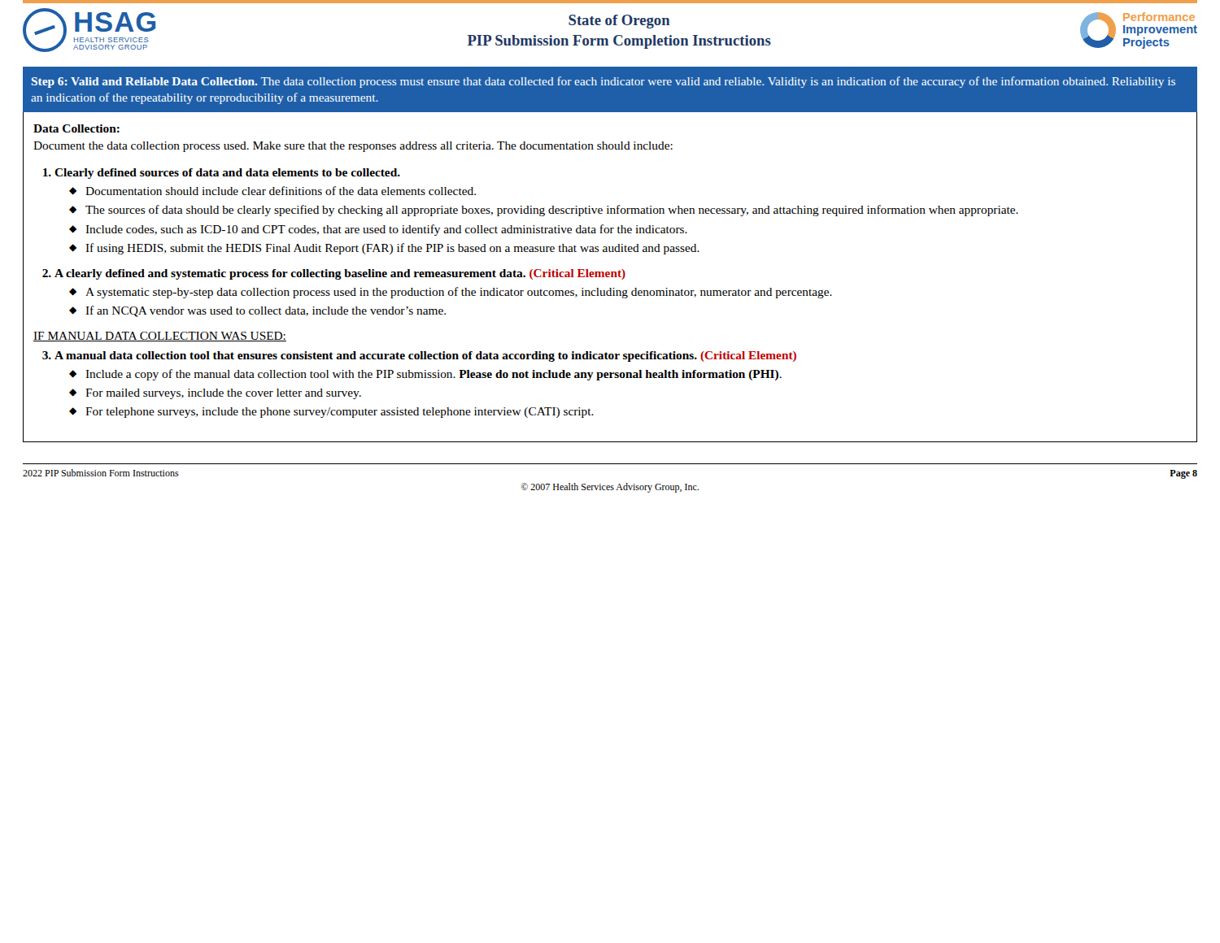HSAG
HEALTH SERVICES
ADVISORY GROUP
State of Oregon
PIP Submission Form Completion Instructions
Performance
Improvement
Projects
Step 6: Valid and Reliable Data Collection. The data collection process must ensure that data collected for each indicator were valid and reliable. Validity is an indication of the accuracy of the information obtained. Reliability is an indication of the repeatability or reproducibility of a measurement.
Data Collection:
Document the data collection process used. Make sure that the responses address all criteria. The documentation should include:
Clearly defined sources of data and data elements to be collected.
Documentation should include clear definitions of the data elements collected.
The sources of data should be clearly specified by checking all appropriate boxes, providing descriptive information when necessary, and attaching required information when appropriate.
Include codes, such as ICD-10 and CPT codes, that are used to identify and collect administrative data for the indicators.
If using HEDIS, submit the HEDIS Final Audit Report (FAR) if the PIP is based on a measure that was audited and passed.
A clearly defined and systematic process for collecting baseline and remeasurement data. (Critical Element)
A systematic step-by-step data collection process used in the production of the indicator outcomes, including denominator, numerator and percentage.
If an NCQA vendor was used to collect data, include the vendor’s name.
IF MANUAL DATA COLLECTION WAS USED:
A manual data collection tool that ensures consistent and accurate collection of data according to indicator specifications. (Critical Element)
Include a copy of the manual data collection tool with the PIP submission. Please do not include any personal health information (PHI).
For mailed surveys, include the cover letter and survey.
For telephone surveys, include the phone survey/computer assisted telephone interview (CATI) script.
2022 PIP Submission Form Instructions
Page 8
© 2007 Health Services Advisory Group, Inc.